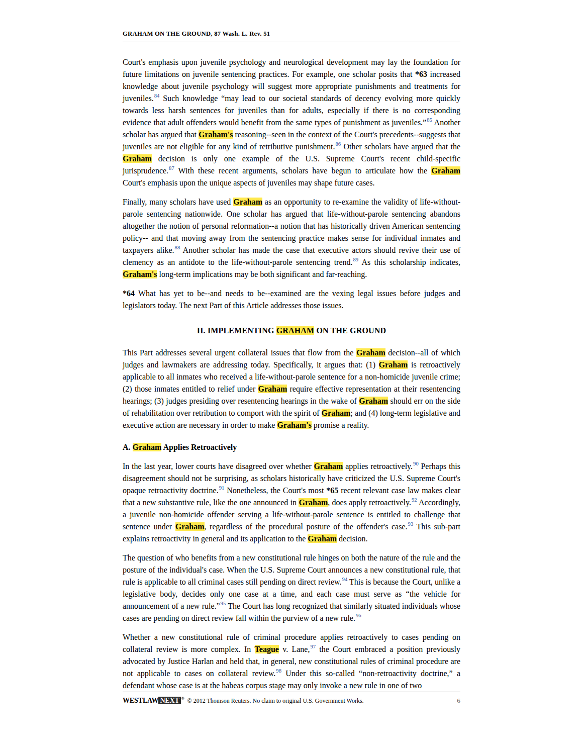GRAHAM ON THE GROUND, 87 Wash. L. Rev. 51
Court's emphasis upon juvenile psychology and neurological development may lay the foundation for future limitations on juvenile sentencing practices. For example, one scholar posits that *63 increased knowledge about juvenile psychology will suggest more appropriate punishments and treatments for juveniles.84 Such knowledge “may lead to our societal standards of decency evolving more quickly towards less harsh sentences for juveniles than for adults, especially if there is no corresponding evidence that adult offenders would benefit from the same types of punishment as juveniles.”85 Another scholar has argued that Graham's reasoning--seen in the context of the Court's precedents--suggests that juveniles are not eligible for any kind of retributive punishment.86 Other scholars have argued that the Graham decision is only one example of the U.S. Supreme Court's recent child-specific jurisprudence.87 With these recent arguments, scholars have begun to articulate how the Graham Court's emphasis upon the unique aspects of juveniles may shape future cases.
Finally, many scholars have used Graham as an opportunity to re-examine the validity of life-without-parole sentencing nationwide. One scholar has argued that life-without-parole sentencing abandons altogether the notion of personal reformation--a notion that has historically driven American sentencing policy-- and that moving away from the sentencing practice makes sense for individual inmates and taxpayers alike.88 Another scholar has made the case that executive actors should revive their use of clemency as an antidote to the life-without-parole sentencing trend.89 As this scholarship indicates, Graham's long-term implications may be both significant and far-reaching.
*64 What has yet to be--and needs to be--examined are the vexing legal issues before judges and legislators today. The next Part of this Article addresses those issues.
II. IMPLEMENTING GRAHAM ON THE GROUND
This Part addresses several urgent collateral issues that flow from the Graham decision--all of which judges and lawmakers are addressing today. Specifically, it argues that: (1) Graham is retroactively applicable to all inmates who received a life-without-parole sentence for a non-homicide juvenile crime; (2) those inmates entitled to relief under Graham require effective representation at their resentencing hearings; (3) judges presiding over resentencing hearings in the wake of Graham should err on the side of rehabilitation over retribution to comport with the spirit of Graham; and (4) long-term legislative and executive action are necessary in order to make Graham's promise a reality.
A. Graham Applies Retroactively
In the last year, lower courts have disagreed over whether Graham applies retroactively.90 Perhaps this disagreement should not be surprising, as scholars historically have criticized the U.S. Supreme Court's opaque retroactivity doctrine.91 Nonetheless, the Court's most *65 recent relevant case law makes clear that a new substantive rule, like the one announced in Graham, does apply retroactively.92 Accordingly, a juvenile non-homicide offender serving a life-without-parole sentence is entitled to challenge that sentence under Graham, regardless of the procedural posture of the offender's case.93 This sub-part explains retroactivity in general and its application to the Graham decision.
The question of who benefits from a new constitutional rule hinges on both the nature of the rule and the posture of the individual's case. When the U.S. Supreme Court announces a new constitutional rule, that rule is applicable to all criminal cases still pending on direct review.94 This is because the Court, unlike a legislative body, decides only one case at a time, and each case must serve as “the vehicle for announcement of a new rule.”95 The Court has long recognized that similarly situated individuals whose cases are pending on direct review fall within the purview of a new rule.96
Whether a new constitutional rule of criminal procedure applies retroactively to cases pending on collateral review is more complex. In Teague v. Lane,97 the Court embraced a position previously advocated by Justice Harlan and held that, in general, new constitutional rules of criminal procedure are not applicable to cases on collateral review.98 Under this so-called “non-retroactivity doctrine,” a defendant whose case is at the habeas corpus stage may only invoke a new rule in one of two
WESTLAWNEXT® © 2012 Thomson Reuters. No claim to original U.S. Government Works. 6